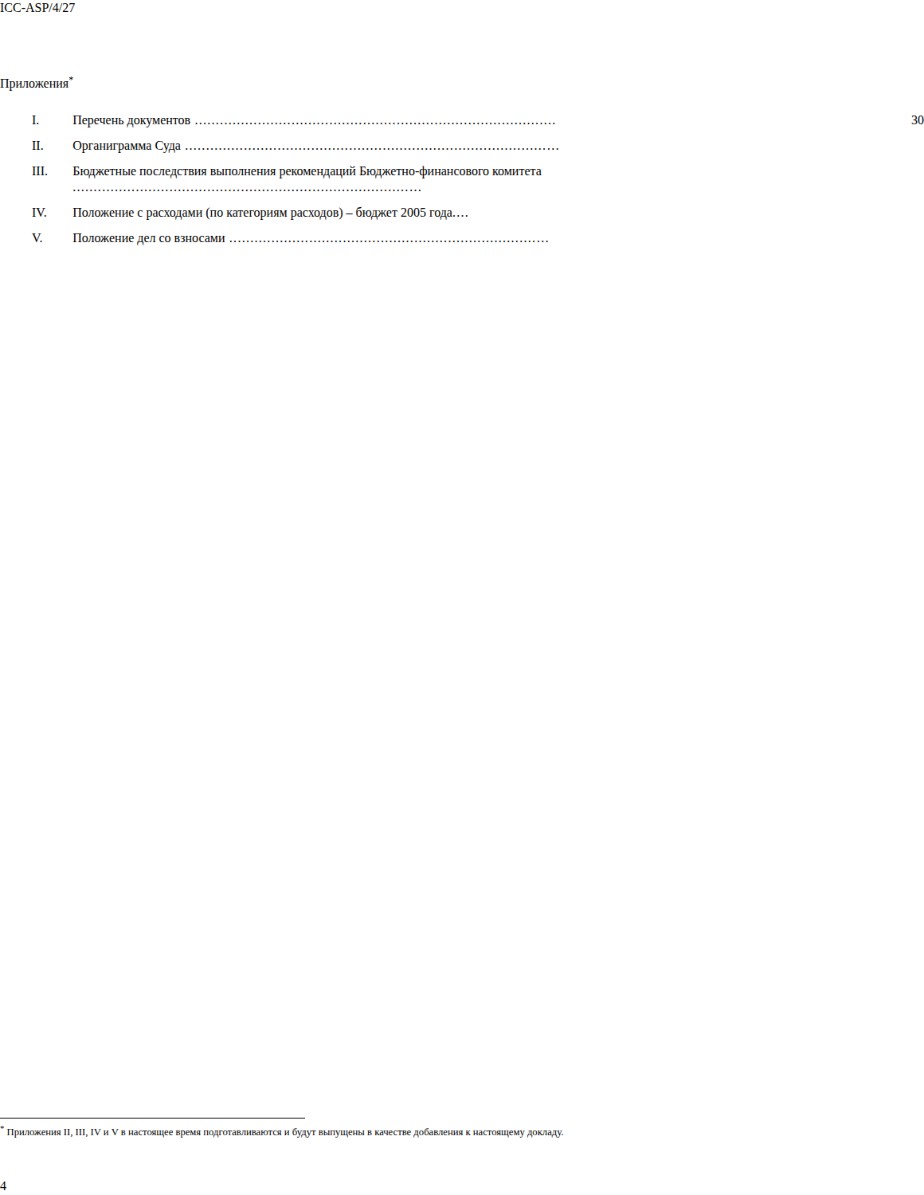ICC-ASP/4/27
Приложения*
| I. | Перечень документов ...................................................................................... | 30 |
| II. | Органиграмма Суда ......................................................................................… | |
| III. | Бюджетные последствия выполнения рекомендаций Бюджетно-финансового комитета ................................................................................… | |
| IV. | Положение с расходами (по категориям расходов) – бюджет 2005 года .... | |
| V. | Положение дел со взносами .........................................................................… | |
* Приложения II, III, IV и V в настоящее время подготавливаются и будут выпущены в качестве добавления к настоящему докладу.
4